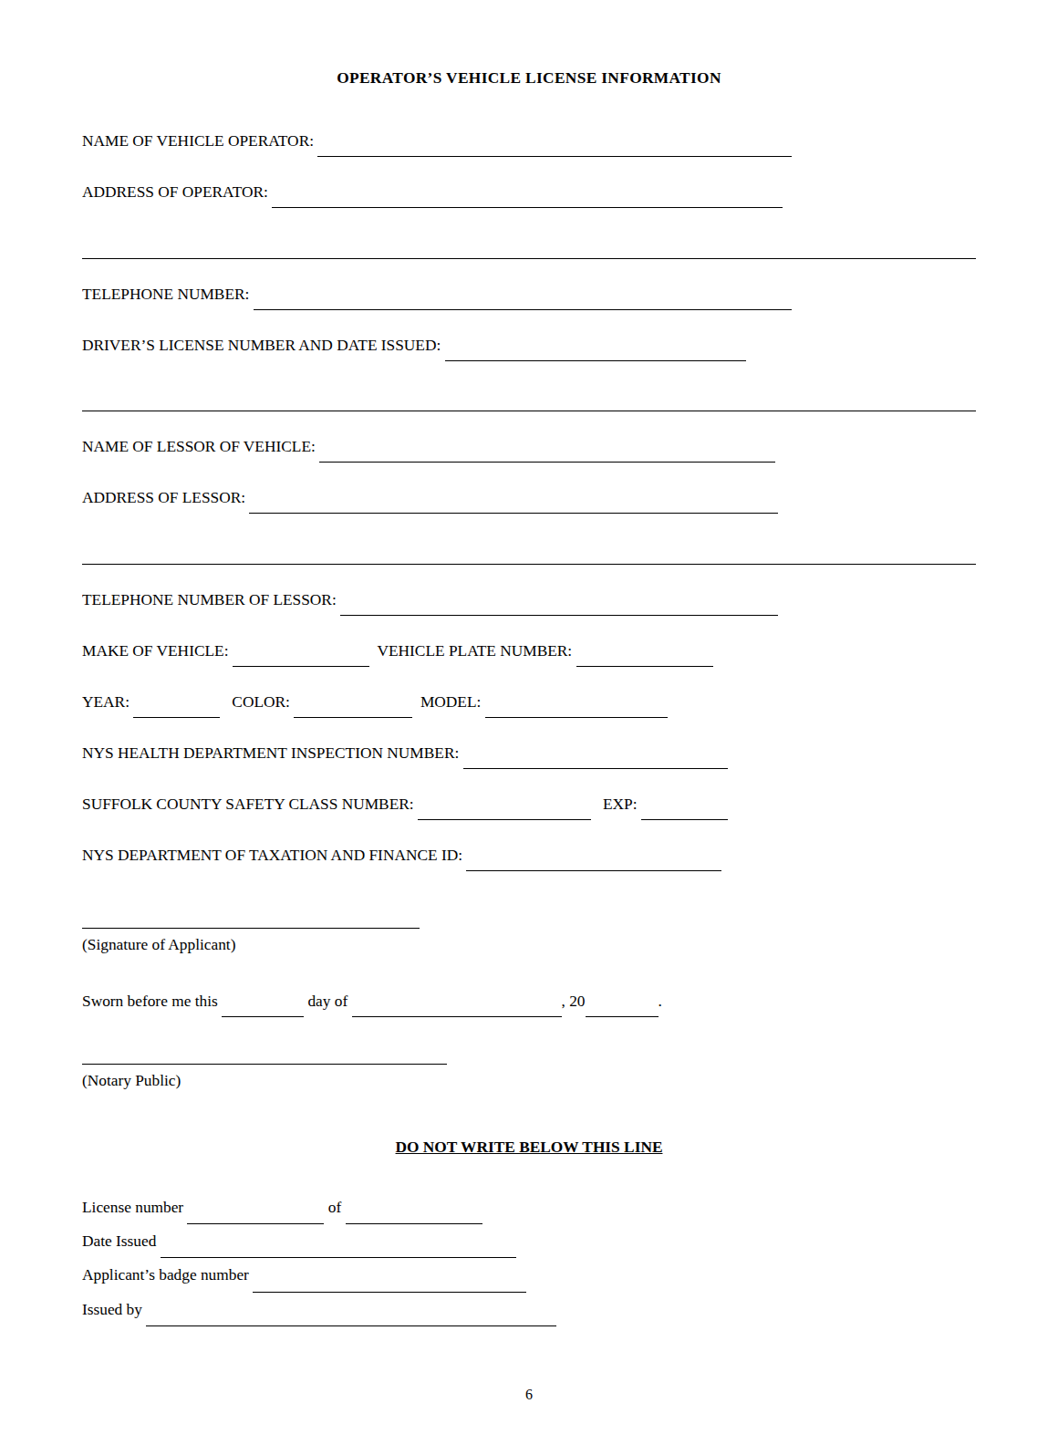OPERATOR’S VEHICLE LICENSE INFORMATION
NAME OF VEHICLE OPERATOR:
ADDRESS OF OPERATOR:
TELEPHONE NUMBER:
DRIVER’S LICENSE NUMBER AND DATE ISSUED:
NAME OF LESSOR OF VEHICLE:
ADDRESS OF LESSOR:
TELEPHONE NUMBER OF LESSOR:
MAKE OF VEHICLE: VEHICLE PLATE NUMBER:
YEAR: COLOR: MODEL:
NYS HEALTH DEPARTMENT INSPECTION NUMBER:
SUFFOLK COUNTY SAFETY CLASS NUMBER: EXP:
NYS DEPARTMENT OF TAXATION AND FINANCE ID:
(Signature of Applicant)
Sworn before me this day of , 20 .
(Notary Public)
DO NOT WRITE BELOW THIS LINE
License number of
Date Issued
Applicant’s badge number
Issued by
6